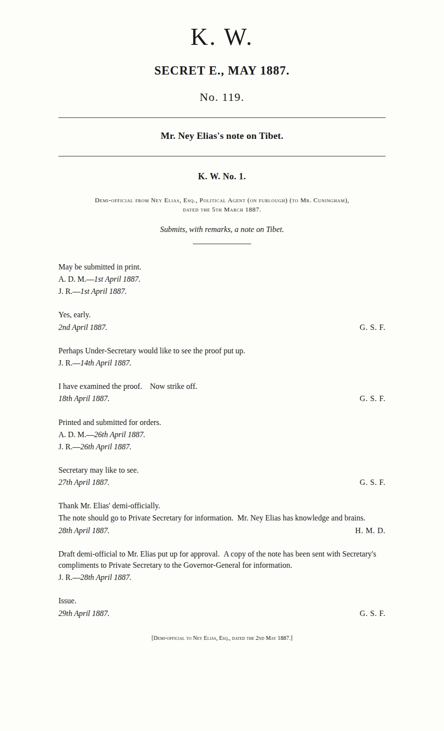K. W.
SECRET E., MAY 1887.
No. 119.
Mr. Ney Elias's note on Tibet.
K. W. No. 1.
Demi-official from Ney Elias, Esq., Political Agent (on furlough) (to Mr. Cuningham),
dated the 5th March 1887.
Submits, with remarks, a note on Tibet.
May be submitted in print.
A. D. M.—1st April 1887.
J. R.—1st April 1887.
Yes, early.
2nd April 1887. G. S. F.
Perhaps Under-Secretary would like to see the proof put up.
J. R.—14th April 1887.
I have examined the proof. Now strike off.
18th April 1887. G. S. F.
Printed and submitted for orders.
A. D. M.—26th April 1887.
J. R.—26th April 1887.
Secretary may like to see.
27th April 1887. G. S. F.
Thank Mr. Elias' demi-officially.
The note should go to Private Secretary for information. Mr. Ney Elias has knowledge and brains.
28th April 1887. H. M. D.
Draft demi-official to Mr. Elias put up for approval. A copy of the note has been sent with Secretary's compliments to Private Secretary to the Governor-General for information.
J. R.—28th April 1887.
Issue.
29th April 1887. G. S. F.
[Demi-official to Ney Elias, Esq., dated the 2nd May 1887.]